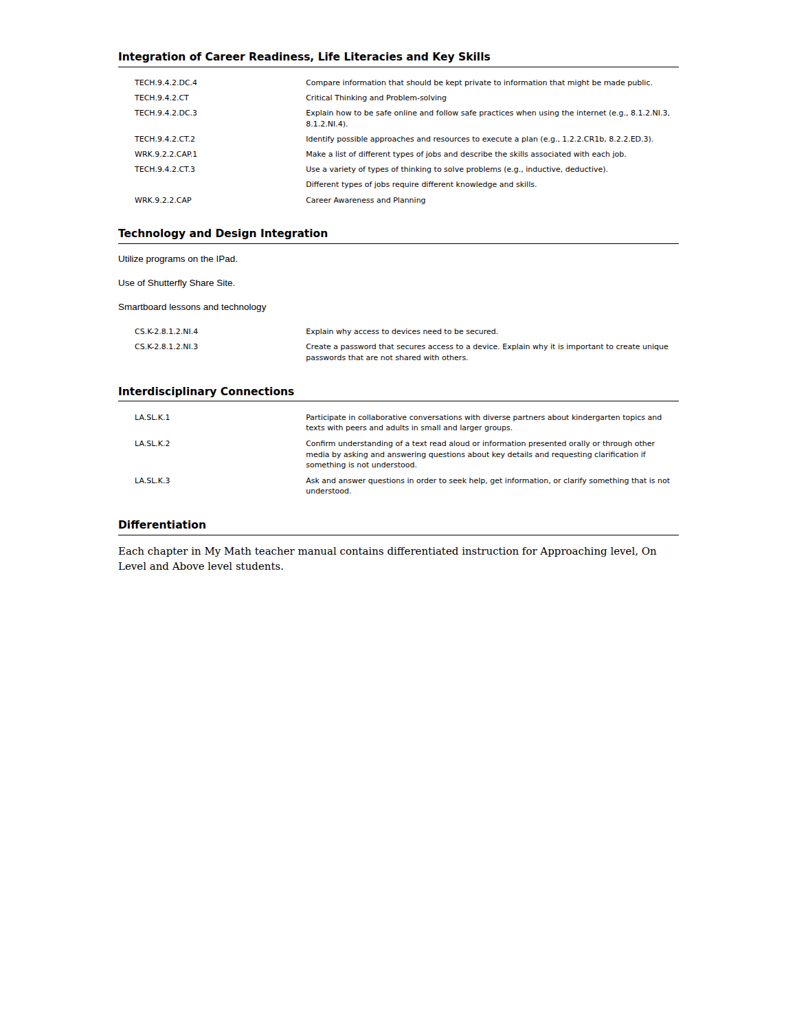Integration of Career Readiness, Life Literacies and Key Skills
| TECH.9.4.2.DC.4 | Compare information that should be kept private to information that might be made public. |
| TECH.9.4.2.CT | Critical Thinking and Problem-solving |
| TECH.9.4.2.DC.3 | Explain how to be safe online and follow safe practices when using the internet (e.g., 8.1.2.NI.3, 8.1.2.NI.4). |
| TECH.9.4.2.CT.2 | Identify possible approaches and resources to execute a plan (e.g., 1.2.2.CR1b, 8.2.2.ED.3). |
| WRK.9.2.2.CAP.1 | Make a list of different types of jobs and describe the skills associated with each job. |
| TECH.9.4.2.CT.3 | Use a variety of types of thinking to solve problems (e.g., inductive, deductive). |
| | Different types of jobs require different knowledge and skills. |
| WRK.9.2.2.CAP | Career Awareness and Planning |
Technology and Design Integration
Utilize programs on the IPad.
Use of Shutterfly Share Site.
Smartboard lessons and technology
| CS.K-2.8.1.2.NI.4 | Explain why access to devices need to be secured. |
| CS.K-2.8.1.2.NI.3 | Create a password that secures access to a device. Explain why it is important to create unique passwords that are not shared with others. |
Interdisciplinary Connections
| LA.SL.K.1 | Participate in collaborative conversations with diverse partners about kindergarten topics and texts with peers and adults in small and larger groups. |
| LA.SL.K.2 | Confirm understanding of a text read aloud or information presented orally or through other media by asking and answering questions about key details and requesting clarification if something is not understood. |
| LA.SL.K.3 | Ask and answer questions in order to seek help, get information, or clarify something that is not understood. |
Differentiation
Each chapter in My Math teacher manual contains differentiated instruction for Approaching level, On Level and Above level students.